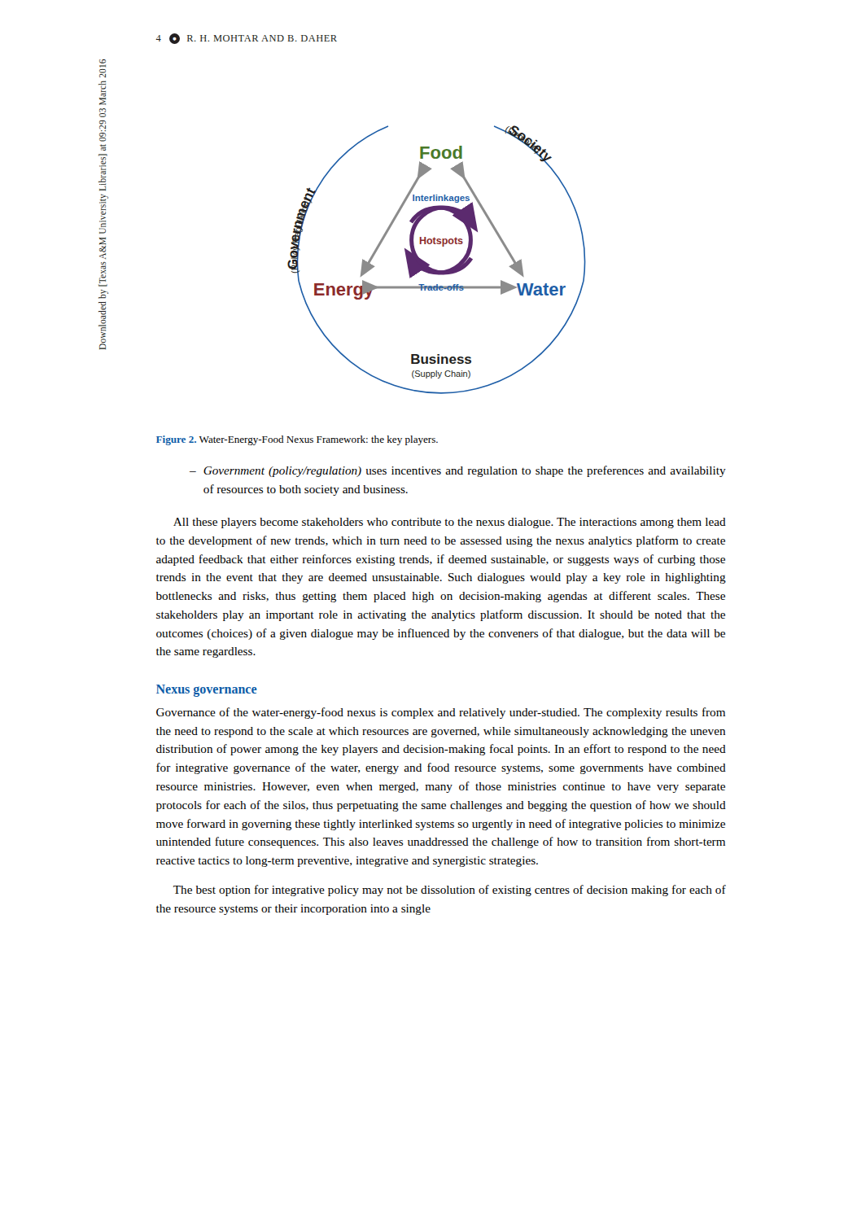4●R. H. MOHTAR AND B. DAHER
Downloaded by [Texas A&M University Libraries] at 09:29 03 March 2016
Government (Policy/Regulation) Society (Demand) Food Energy Water Interlinkages Trade-offs Hotspots Business (Supply Chain)
Figure 2. Water-Energy-Food Nexus Framework: the key players.
Government (policy/regulation) uses incentives and regulation to shape the preferences and availability of resources to both society and business.
All these players become stakeholders who contribute to the nexus dialogue. The interactions among them lead to the development of new trends, which in turn need to be assessed using the nexus analytics platform to create adapted feedback that either reinforces existing trends, if deemed sustainable, or suggests ways of curbing those trends in the event that they are deemed unsustainable. Such dialogues would play a key role in highlighting bottlenecks and risks, thus getting them placed high on decision-making agendas at different scales. These stakeholders play an important role in activating the analytics platform discussion. It should be noted that the outcomes (choices) of a given dialogue may be influenced by the conveners of that dialogue, but the data will be the same regardless.
Nexus governance
Governance of the water-energy-food nexus is complex and relatively under-studied. The complexity results from the need to respond to the scale at which resources are governed, while simultaneously acknowledging the uneven distribution of power among the key players and decision-making focal points. In an effort to respond to the need for integrative governance of the water, energy and food resource systems, some governments have combined resource ministries. However, even when merged, many of those ministries continue to have very separate protocols for each of the silos, thus perpetuating the same challenges and begging the question of how we should move forward in governing these tightly interlinked systems so urgently in need of integrative policies to minimize unintended future consequences. This also leaves unaddressed the challenge of how to transition from short-term reactive tactics to long-term preventive, integrative and synergistic strategies.
The best option for integrative policy may not be dissolution of existing centres of decision making for each of the resource systems or their incorporation into a single